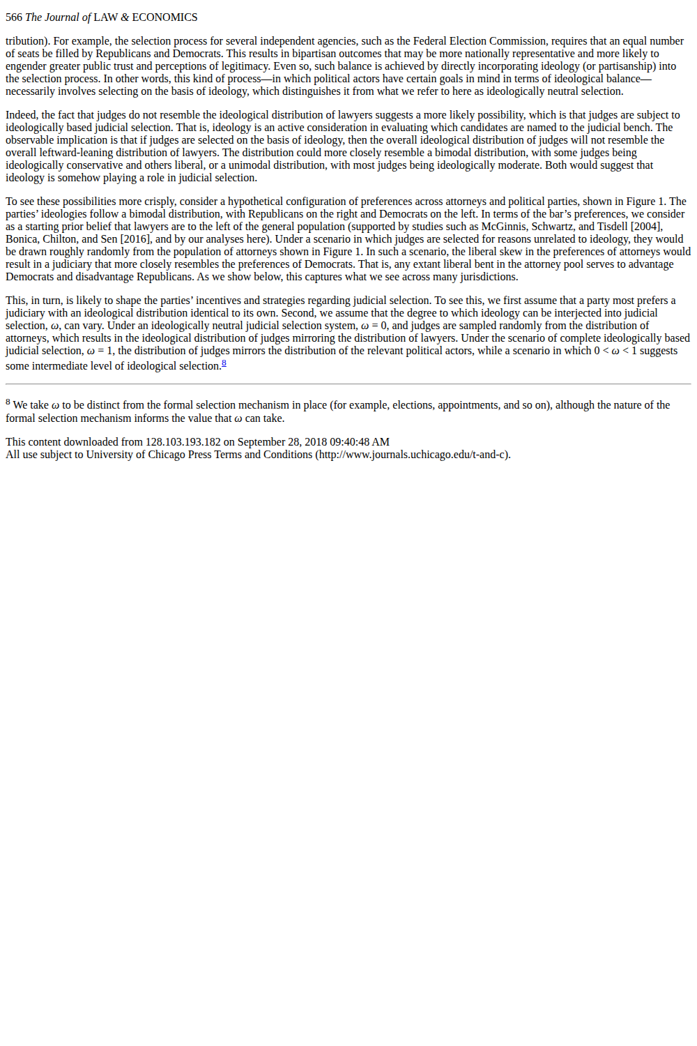566 The Journal of LAW & ECONOMICS
tribution). For example, the selection process for several independent agencies, such as the Federal Election Commission, requires that an equal number of seats be filled by Republicans and Democrats. This results in bipartisan outcomes that may be more nationally representative and more likely to engender greater public trust and perceptions of legitimacy. Even so, such balance is achieved by directly incorporating ideology (or partisanship) into the selection process. In other words, this kind of process—in which political actors have certain goals in mind in terms of ideological balance—necessarily involves selecting on the basis of ideology, which distinguishes it from what we refer to here as ideologically neutral selection.
Indeed, the fact that judges do not resemble the ideological distribution of lawyers suggests a more likely possibility, which is that judges are subject to ideologically based judicial selection. That is, ideology is an active consideration in evaluating which candidates are named to the judicial bench. The observable implication is that if judges are selected on the basis of ideology, then the overall ideological distribution of judges will not resemble the overall leftward-leaning distribution of lawyers. The distribution could more closely resemble a bimodal distribution, with some judges being ideologically conservative and others liberal, or a unimodal distribution, with most judges being ideologically moderate. Both would suggest that ideology is somehow playing a role in judicial selection.
To see these possibilities more crisply, consider a hypothetical configuration of preferences across attorneys and political parties, shown in Figure 1. The parties’ ideologies follow a bimodal distribution, with Republicans on the right and Democrats on the left. In terms of the bar’s preferences, we consider as a starting prior belief that lawyers are to the left of the general population (supported by studies such as McGinnis, Schwartz, and Tisdell [2004], Bonica, Chilton, and Sen [2016], and by our analyses here). Under a scenario in which judges are selected for reasons unrelated to ideology, they would be drawn roughly randomly from the population of attorneys shown in Figure 1. In such a scenario, the liberal skew in the preferences of attorneys would result in a judiciary that more closely resembles the preferences of Democrats. That is, any extant liberal bent in the attorney pool serves to advantage Democrats and disadvantage Republicans. As we show below, this captures what we see across many jurisdictions.
This, in turn, is likely to shape the parties’ incentives and strategies regarding judicial selection. To see this, we first assume that a party most prefers a judiciary with an ideological distribution identical to its own. Second, we assume that the degree to which ideology can be interjected into judicial selection, ω, can vary. Under an ideologically neutral judicial selection system, ω = 0, and judges are sampled randomly from the distribution of attorneys, which results in the ideological distribution of judges mirroring the distribution of lawyers. Under the scenario of complete ideologically based judicial selection, ω = 1, the distribution of judges mirrors the distribution of the relevant political actors, while a scenario in which 0 < ω < 1 suggests some intermediate level of ideological selection.8
8 We take ω to be distinct from the formal selection mechanism in place (for example, elections, appointments, and so on), although the nature of the formal selection mechanism informs the value that ω can take.
This content downloaded from 128.103.193.182 on September 28, 2018 09:40:48 AM
All use subject to University of Chicago Press Terms and Conditions (http://www.journals.uchicago.edu/t-and-c).